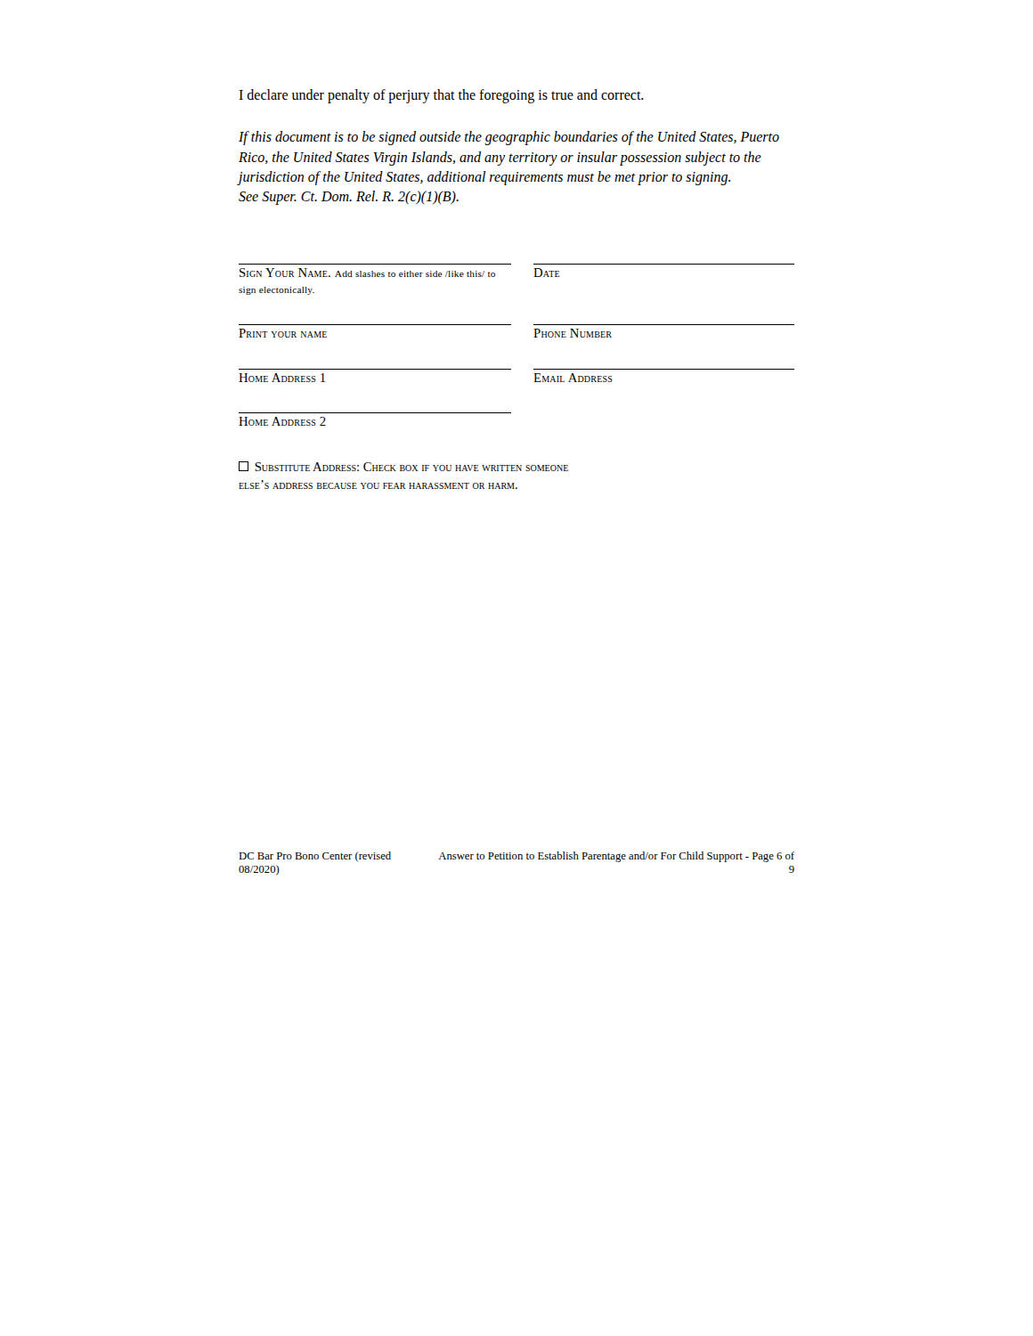I declare under penalty of perjury that the foregoing is true and correct.
If this document is to be signed outside the geographic boundaries of the United States, Puerto Rico, the United States Virgin Islands, and any territory or insular possession subject to the jurisdiction of the United States, additional requirements must be met prior to signing.
See Super. Ct. Dom. Rel. R. 2(c)(1)(B).
| Sign Your Name. Add slashes to either side /like this/ to sign electonically. | | Date |
| Print your name | | Phone Number |
| Home Address 1 | | Email Address |
| Home Address 2 | | |
Substitute Address: Check box if you have written someone else’s address because you fear harassment or harm.
DC Bar Pro Bono Center (revised 08/2020)
Answer to Petition to Establish Parentage and/or For Child Support - Page 6 of 9